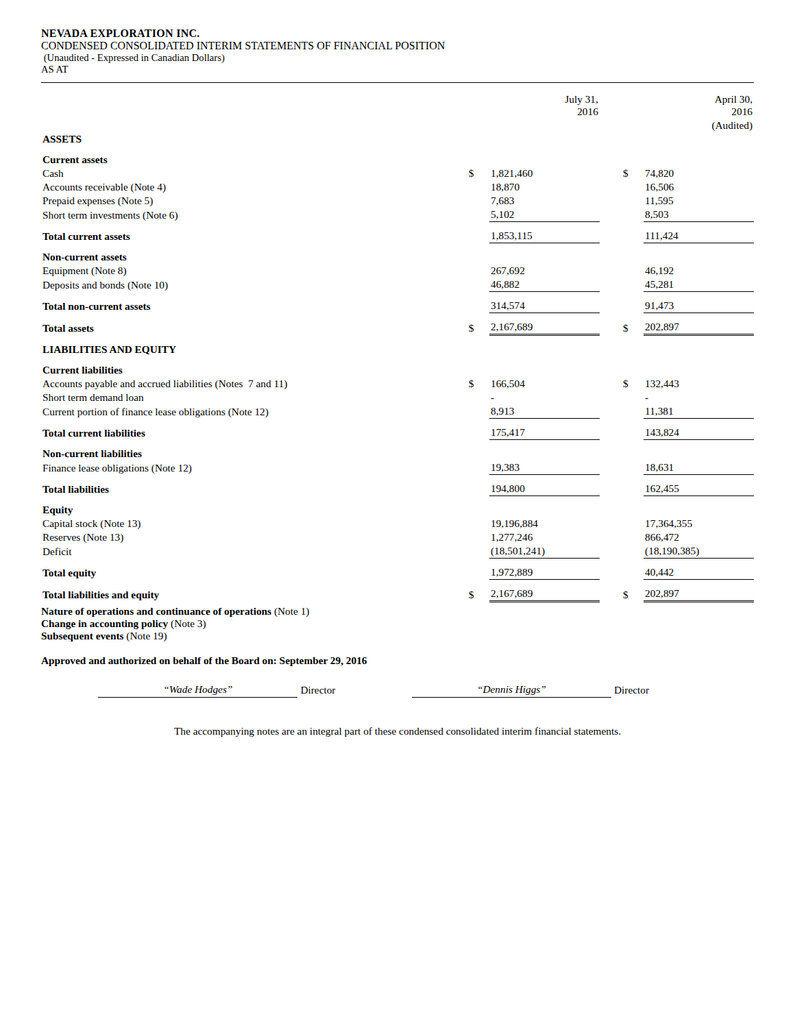NEVADA EXPLORATION INC.
CONDENSED CONSOLIDATED INTERIM STATEMENTS OF FINANCIAL POSITION
(Unaudited - Expressed in Canadian Dollars)
AS AT
| | July 31, 2016 | | April 30, 2016 |
| | | | (Audited) |
| ASSETS | |
| Current assets | |
| Cash | $ | 1,821,460 | | $ | 74,820 |
| Accounts receivable (Note 4) | | 18,870 | | | 16,506 |
| Prepaid expenses (Note 5) | | 7,683 | | | 11,595 |
| Short term investments (Note 6) | | 5,102 | | | 8,503 |
| Total current assets | | 1,853,115 | | | 111,424 |
| Non-current assets | |
| Equipment (Note 8) | | 267,692 | | | 46,192 |
| Deposits and bonds (Note 10) | | 46,882 | | | 45,281 |
| Total non-current assets | | 314,574 | | | 91,473 |
| Total assets | $ | 2,167,689 | | $ | 202,897 |
| LIABILITIES AND EQUITY | |
| Current liabilities | |
| Accounts payable and accrued liabilities (Notes 7 and 11) | $ | 166,504 | | $ | 132,443 |
| Short term demand loan | | - | | | - |
| Current portion of finance lease obligations (Note 12) | | 8,913 | | | 11,381 |
| Total current liabilities | | 175,417 | | | 143,824 |
| Non-current liabilities | |
| Finance lease obligations (Note 12) | | 19,383 | | | 18,631 |
| Total liabilities | | 194,800 | | | 162,455 |
| Equity | |
| Capital stock (Note 13) | | 19,196,884 | | | 17,364,355 |
| Reserves (Note 13) | | 1,277,246 | | | 866,472 |
| Deficit | | (18,501,241) | | | (18,190,385) |
| Total equity | | 1,972,889 | | | 40,442 |
| Total liabilities and equity | $ | 2,167,689 | | $ | 202,897 |
Nature of operations and continuance of operations (Note 1)
Change in accounting policy (Note 3)
Subsequent events (Note 19)
Approved and authorized on behalf of the Board on: September 29, 2016
| | “Wade Hodges” | Director | | “Dennis Higgs” | Director | |
The accompanying notes are an integral part of these condensed consolidated interim financial statements.